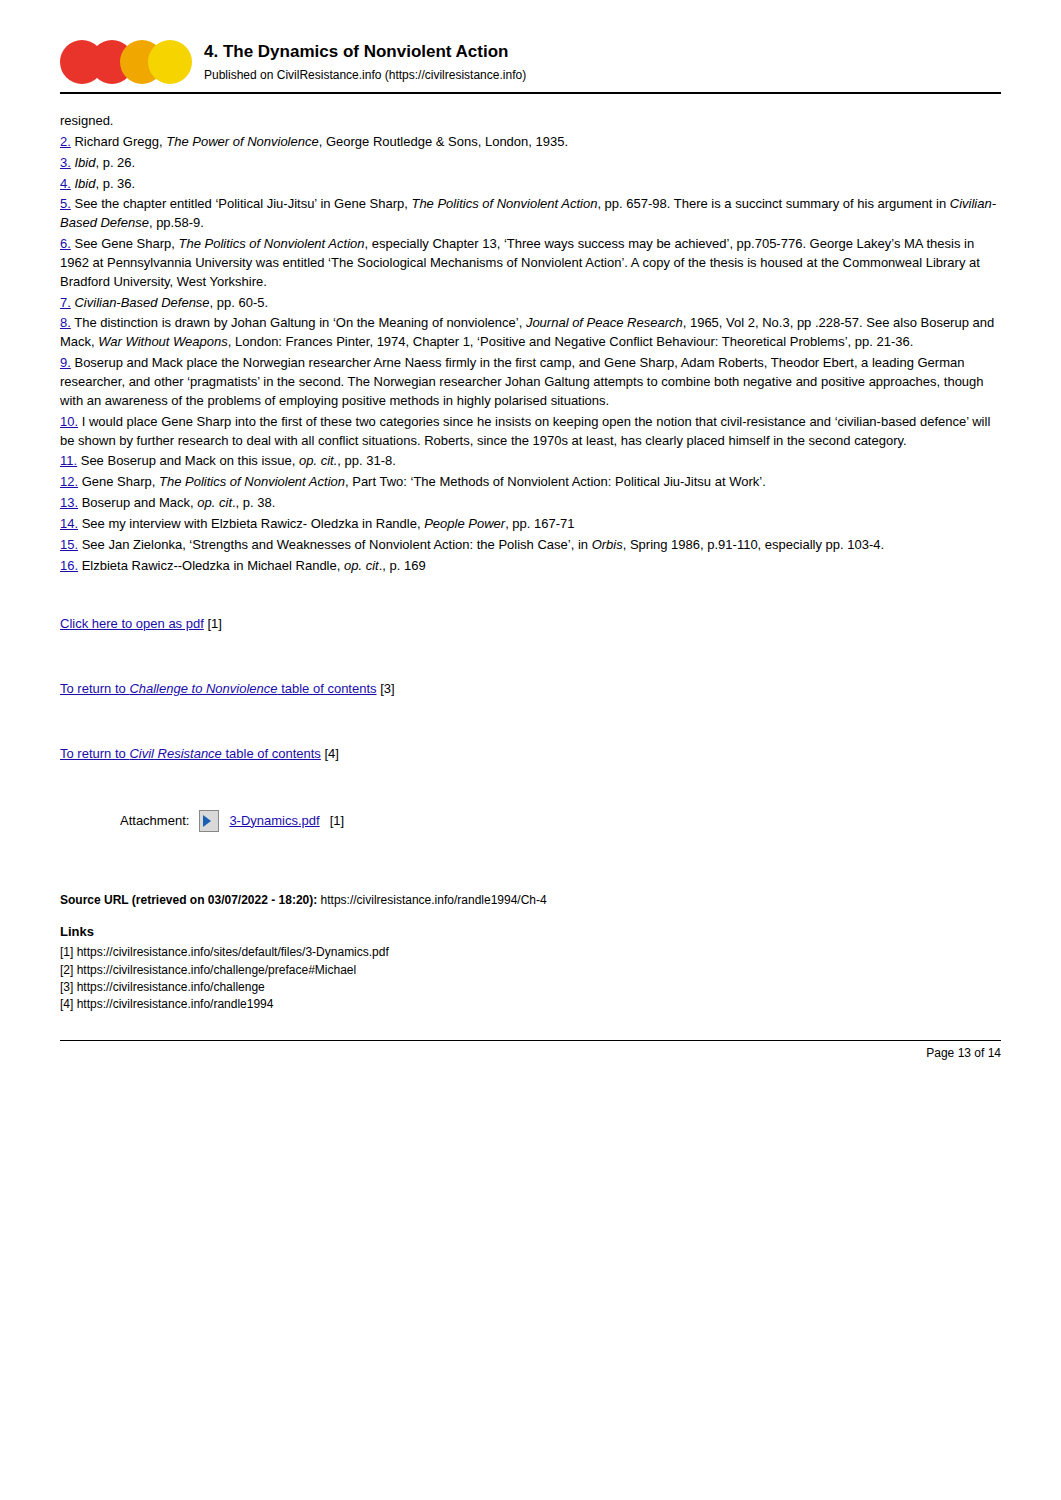4. The Dynamics of Nonviolent Action
Published on CivilResistance.info (https://civilresistance.info)
resigned.
2. Richard Gregg, The Power of Nonviolence, George Routledge & Sons, London, 1935.
3. Ibid, p. 26.
4. Ibid, p. 36.
5. See the chapter entitled ‘Political Jiu-Jitsu’ in Gene Sharp, The Politics of Nonviolent Action, pp. 657-98. There is a succinct summary of his argument in Civilian-Based Defense, pp.58-9.
6. See Gene Sharp, The Politics of Nonviolent Action, especially Chapter 13, ‘Three ways success may be achieved’, pp.705-776. George Lakey’s MA thesis in 1962 at Pennsylvannia University was entitled ‘The Sociological Mechanisms of Nonviolent Action’. A copy of the thesis is housed at the Commonweal Library at Bradford University, West Yorkshire.
7. Civilian-Based Defense, pp. 60-5.
8. The distinction is drawn by Johan Galtung in ‘On the Meaning of nonviolence’, Journal of Peace Research, 1965, Vol 2, No.3, pp .228-57. See also Boserup and Mack, War Without Weapons, London: Frances Pinter, 1974, Chapter 1, ‘Positive and Negative Conflict Behaviour: Theoretical Problems’, pp. 21-36.
9. Boserup and Mack place the Norwegian researcher Arne Naess firmly in the first camp, and Gene Sharp, Adam Roberts, Theodor Ebert, a leading German researcher, and other ‘pragmatists’ in the second. The Norwegian researcher Johan Galtung attempts to combine both negative and positive approaches, though with an awareness of the problems of employing positive methods in highly polarised situations.
10. I would place Gene Sharp into the first of these two categories since he insists on keeping open the notion that civil-resistance and ‘civilian-based defence’ will be shown by further research to deal with all conflict situations. Roberts, since the 1970s at least, has clearly placed himself in the second category.
11. See Boserup and Mack on this issue, op. cit., pp. 31-8.
12. Gene Sharp, The Politics of Nonviolent Action, Part Two: ‘The Methods of Nonviolent Action: Political Jiu-Jitsu at Work’.
13. Boserup and Mack, op. cit., p. 38.
14. See my interview with Elzbieta Rawicz- Oledzka in Randle, People Power, pp. 167-71
15. See Jan Zielonka, ‘Strengths and Weaknesses of Nonviolent Action: the Polish Case’, in Orbis, Spring 1986, p.91-110, especially pp. 103-4.
16. Elzbieta Rawicz--Oledzka in Michael Randle, op. cit., p. 169
Click here to open as pdf [1]
To return to Challenge to Nonviolence table of contents [3]
To return to Civil Resistance table of contents [4]
Attachment: 3-Dynamics.pdf [1]
Source URL (retrieved on 03/07/2022 - 18:20): https://civilresistance.info/randle1994/Ch-4
Links
[1] https://civilresistance.info/sites/default/files/3-Dynamics.pdf
[2] https://civilresistance.info/challenge/preface#Michael
[3] https://civilresistance.info/challenge
[4] https://civilresistance.info/randle1994
Page 13 of 14